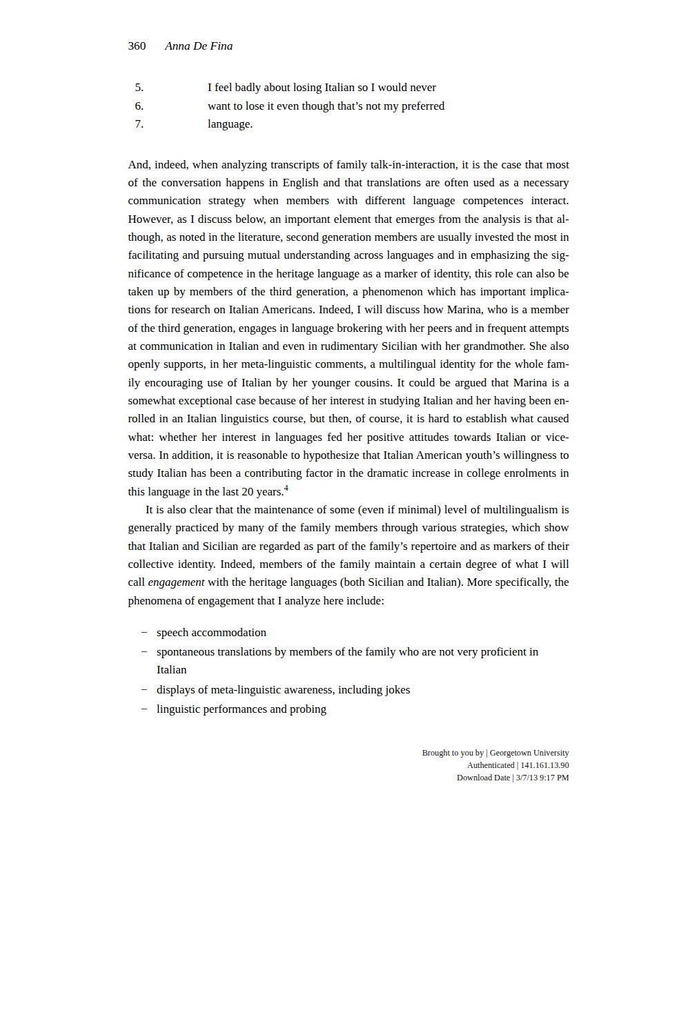360 Anna De Fina
5. I feel badly about losing Italian so I would never
6. want to lose it even though that’s not my preferred
7. language.
And, indeed, when analyzing transcripts of family talk-in-interaction, it is the case that most of the conversation happens in English and that translations are often used as a necessary communication strategy when members with different language competences interact. However, as I discuss below, an important element that emerges from the analysis is that although, as noted in the literature, second generation members are usually invested the most in facilitating and pursuing mutual understanding across languages and in emphasizing the significance of competence in the heritage language as a marker of identity, this role can also be taken up by members of the third generation, a phenomenon which has important implications for research on Italian Americans. Indeed, I will discuss how Marina, who is a member of the third generation, engages in language brokering with her peers and in frequent attempts at communication in Italian and even in rudimentary Sicilian with her grandmother. She also openly supports, in her meta-linguistic comments, a multilingual identity for the whole family encouraging use of Italian by her younger cousins. It could be argued that Marina is a somewhat exceptional case because of her interest in studying Italian and her having been enrolled in an Italian linguistics course, but then, of course, it is hard to establish what caused what: whether her interest in languages fed her positive attitudes towards Italian or vice-versa. In addition, it is reasonable to hypothesize that Italian American youth’s willingness to study Italian has been a contributing factor in the dramatic increase in college enrolments in this language in the last 20 years.4
It is also clear that the maintenance of some (even if minimal) level of multilingualism is generally practiced by many of the family members through various strategies, which show that Italian and Sicilian are regarded as part of the family’s repertoire and as markers of their collective identity. Indeed, members of the family maintain a certain degree of what I will call engagement with the heritage languages (both Sicilian and Italian). More specifically, the phenomena of engagement that I analyze here include:
speech accommodation
spontaneous translations by members of the family who are not very proficient in Italian
displays of meta-linguistic awareness, including jokes
linguistic performances and probing
Brought to you by | Georgetown University
Authenticated | 141.161.13.90
Download Date | 3/7/13 9:17 PM